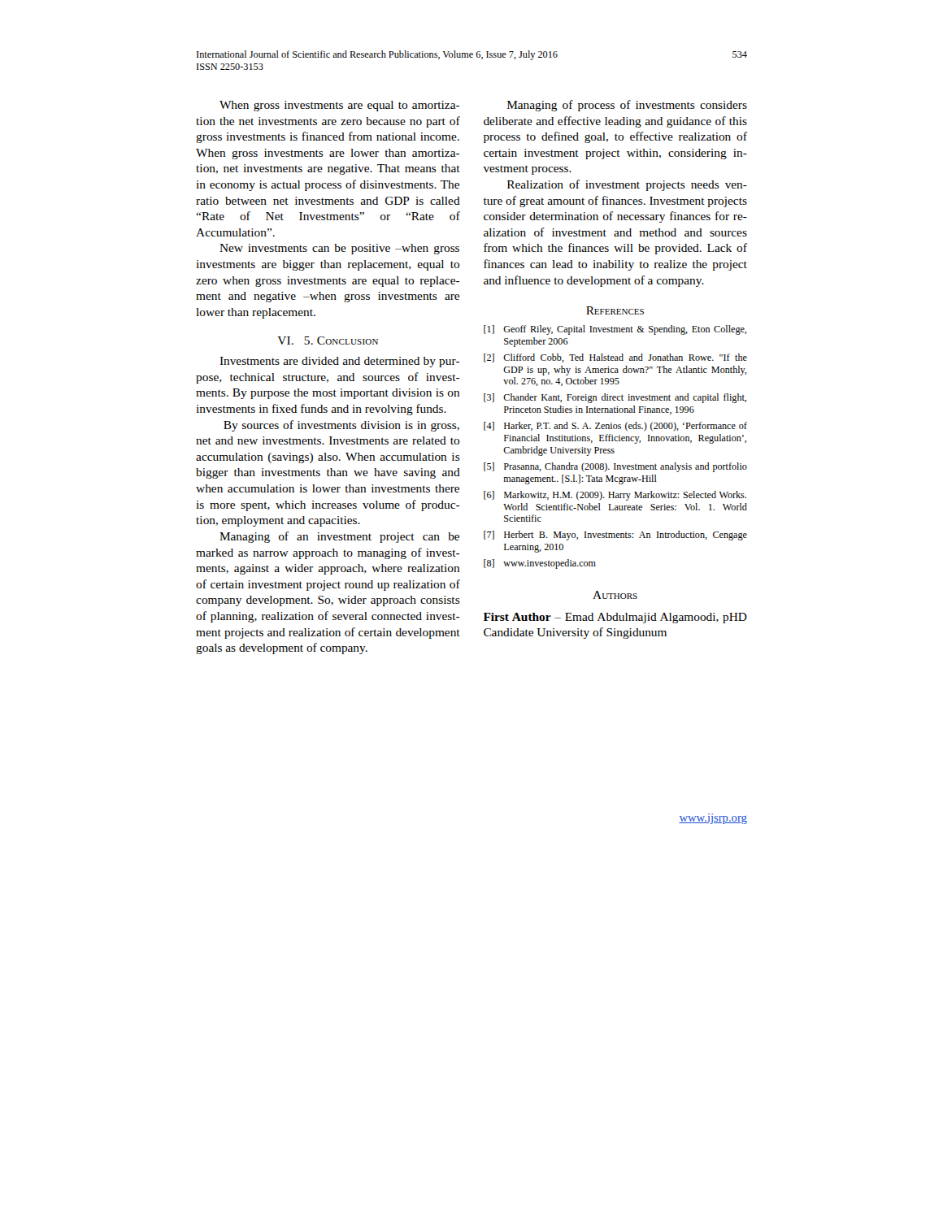International Journal of Scientific and Research Publications, Volume 6, Issue 7, July 2016
ISSN 2250-3153 534
When gross investments are equal to amortization the net investments are zero because no part of gross investments is financed from national income. When gross investments are lower than amortization, net investments are negative. That means that in economy is actual process of disinvestments. The ratio between net investments and GDP is called “Rate of Net Investments” or “Rate of Accumulation”.
New investments can be positive –when gross investments are bigger than replacement, equal to zero when gross investments are equal to replacement and negative –when gross investments are lower than replacement.
VI. 5. Conclusion
Investments are divided and determined by purpose, technical structure, and sources of investments. By purpose the most important division is on investments in fixed funds and in revolving funds.
By sources of investments division is in gross, net and new investments. Investments are related to accumulation (savings) also. When accumulation is bigger than investments than we have saving and when accumulation is lower than investments there is more spent, which increases volume of production, employment and capacities.
Managing of an investment project can be marked as narrow approach to managing of investments, against a wider approach, where realization of certain investment project round up realization of company development. So, wider approach consists of planning, realization of several connected investment projects and realization of certain development goals as development of company.
Managing of process of investments considers deliberate and effective leading and guidance of this process to defined goal, to effective realization of certain investment project within, considering investment process.
Realization of investment projects needs venture of great amount of finances. Investment projects consider determination of necessary finances for realization of investment and method and sources from which the finances will be provided. Lack of finances can lead to inability to realize the project and influence to development of a company.
References
[1] Geoff Riley, Capital Investment & Spending, Eton College, September 2006
[2] Clifford Cobb, Ted Halstead and Jonathan Rowe. "If the GDP is up, why is America down?" The Atlantic Monthly, vol. 276, no. 4, October 1995
[3] Chander Kant, Foreign direct investment and capital flight, Princeton Studies in International Finance, 1996
[4] Harker, P.T. and S. A. Zenios (eds.) (2000), ‘Performance of Financial Institutions, Efficiency, Innovation, Regulation’, Cambridge University Press
[5] Prasanna, Chandra (2008). Investment analysis and portfolio management.. [S.l.]: Tata Mcgraw-Hill
[6] Markowitz, H.M. (2009). Harry Markowitz: Selected Works. World Scientific-Nobel Laureate Series: Vol. 1. World Scientific
[7] Herbert B. Mayo, Investments: An Introduction, Cengage Learning, 2010
[8] www.investopedia.com
Authors
First Author – Emad Abdulmajid Algamoodi, pHD Candidate University of Singidunum
www.ijsrp.org